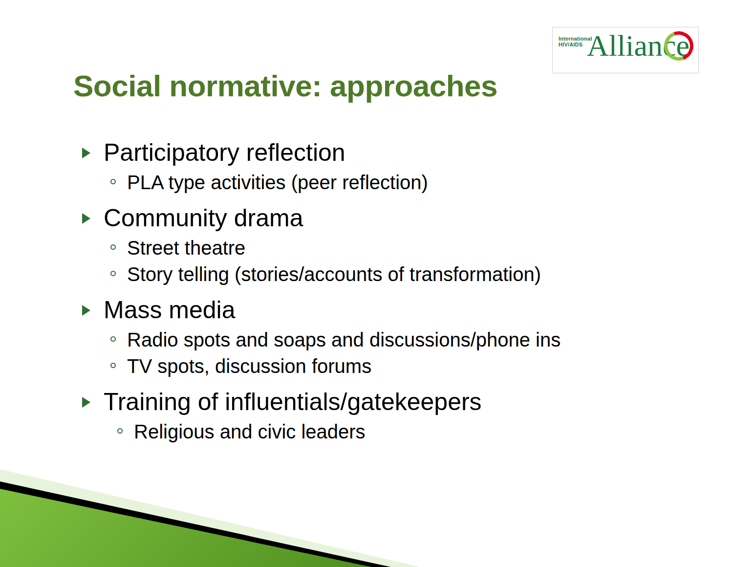International
HIV/AIDS
Alliance
Social normative: approaches
Participatory reflection
PLA type activities (peer reflection)
Community drama
Street theatre
Story telling (stories/accounts of transformation)
Mass media
Radio spots and soaps and discussions/phone ins
TV spots, discussion forums
Training of influentials/gatekeepers
Religious and civic leaders